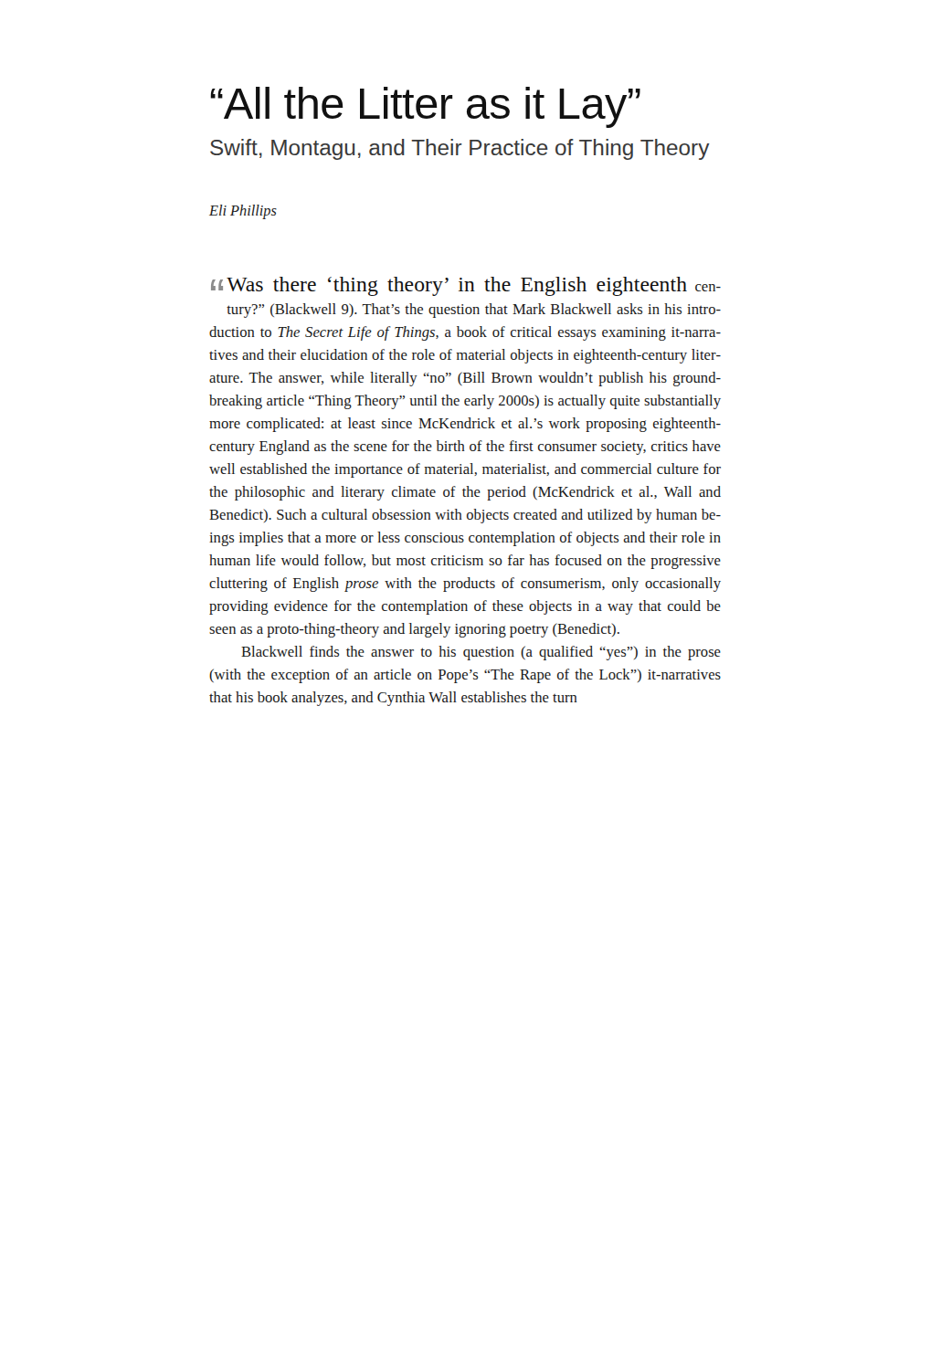“All the Litter as it Lay”
Swift, Montagu, and Their Practice of Thing Theory
Eli Phillips
“Was there ‘thing theory’ in the English eighteenth century?” (Blackwell 9). That’s the question that Mark Blackwell asks in his introduction to The Secret Life of Things, a book of critical essays examining it-narratives and their elucidation of the role of material objects in eighteenth-century literature. The answer, while literally “no” (Bill Brown wouldn’t publish his groundbreaking article “Thing Theory” until the early 2000s) is actually quite substantially more complicated: at least since McKendrick et al.’s work proposing eighteenth-century England as the scene for the birth of the first consumer society, critics have well established the importance of material, materialist, and commercial culture for the philosophic and literary climate of the period (McKendrick et al., Wall and Benedict). Such a cultural obsession with objects created and utilized by human beings implies that a more or less conscious contemplation of objects and their role in human life would follow, but most criticism so far has focused on the progressive cluttering of English prose with the products of consumerism, only occasionally providing evidence for the contemplation of these objects in a way that could be seen as a proto-thing-theory and largely ignoring poetry (Benedict).
Blackwell finds the answer to his question (a qualified “yes”) in the prose (with the exception of an article on Pope’s “The Rape of the Lock”) it-narratives that his book analyzes, and Cynthia Wall establishes the turn